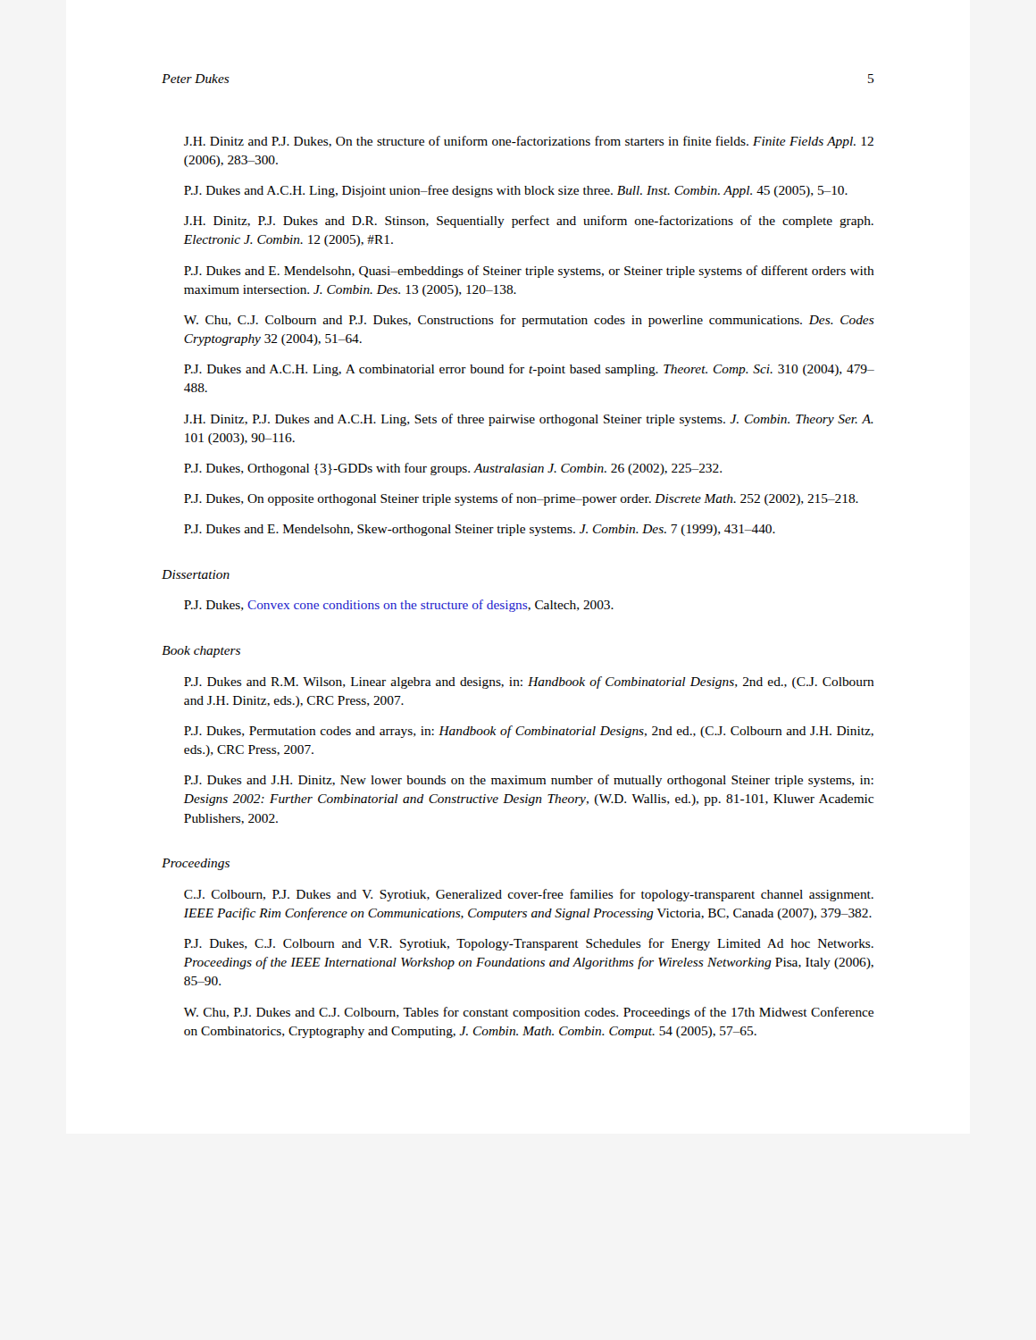Peter Dukes 5
J.H. Dinitz and P.J. Dukes, On the structure of uniform one-factorizations from starters in finite fields. Finite Fields Appl. 12 (2006), 283–300.
P.J. Dukes and A.C.H. Ling, Disjoint union–free designs with block size three. Bull. Inst. Combin. Appl. 45 (2005), 5–10.
J.H. Dinitz, P.J. Dukes and D.R. Stinson, Sequentially perfect and uniform one-factorizations of the complete graph. Electronic J. Combin. 12 (2005), #R1.
P.J. Dukes and E. Mendelsohn, Quasi–embeddings of Steiner triple systems, or Steiner triple systems of different orders with maximum intersection. J. Combin. Des. 13 (2005), 120–138.
W. Chu, C.J. Colbourn and P.J. Dukes, Constructions for permutation codes in powerline communications. Des. Codes Cryptography 32 (2004), 51–64.
P.J. Dukes and A.C.H. Ling, A combinatorial error bound for t-point based sampling. Theoret. Comp. Sci. 310 (2004), 479–488.
J.H. Dinitz, P.J. Dukes and A.C.H. Ling, Sets of three pairwise orthogonal Steiner triple systems. J. Combin. Theory Ser. A. 101 (2003), 90–116.
P.J. Dukes, Orthogonal {3}-GDDs with four groups. Australasian J. Combin. 26 (2002), 225–232.
P.J. Dukes, On opposite orthogonal Steiner triple systems of non–prime–power order. Discrete Math. 252 (2002), 215–218.
P.J. Dukes and E. Mendelsohn, Skew-orthogonal Steiner triple systems. J. Combin. Des. 7 (1999), 431–440.
Dissertation
P.J. Dukes, Convex cone conditions on the structure of designs, Caltech, 2003.
Book chapters
P.J. Dukes and R.M. Wilson, Linear algebra and designs, in: Handbook of Combinatorial Designs, 2nd ed., (C.J. Colbourn and J.H. Dinitz, eds.), CRC Press, 2007.
P.J. Dukes, Permutation codes and arrays, in: Handbook of Combinatorial Designs, 2nd ed., (C.J. Colbourn and J.H. Dinitz, eds.), CRC Press, 2007.
P.J. Dukes and J.H. Dinitz, New lower bounds on the maximum number of mutually orthogonal Steiner triple systems, in: Designs 2002: Further Combinatorial and Constructive Design Theory, (W.D. Wallis, ed.), pp. 81-101, Kluwer Academic Publishers, 2002.
Proceedings
C.J. Colbourn, P.J. Dukes and V. Syrotiuk, Generalized cover-free families for topology-transparent channel assignment. IEEE Pacific Rim Conference on Communications, Computers and Signal Processing Victoria, BC, Canada (2007), 379–382.
P.J. Dukes, C.J. Colbourn and V.R. Syrotiuk, Topology-Transparent Schedules for Energy Limited Ad hoc Networks. Proceedings of the IEEE International Workshop on Foundations and Algorithms for Wireless Networking Pisa, Italy (2006), 85–90.
W. Chu, P.J. Dukes and C.J. Colbourn, Tables for constant composition codes. Proceedings of the 17th Midwest Conference on Combinatorics, Cryptography and Computing, J. Combin. Math. Combin. Comput. 54 (2005), 57–65.